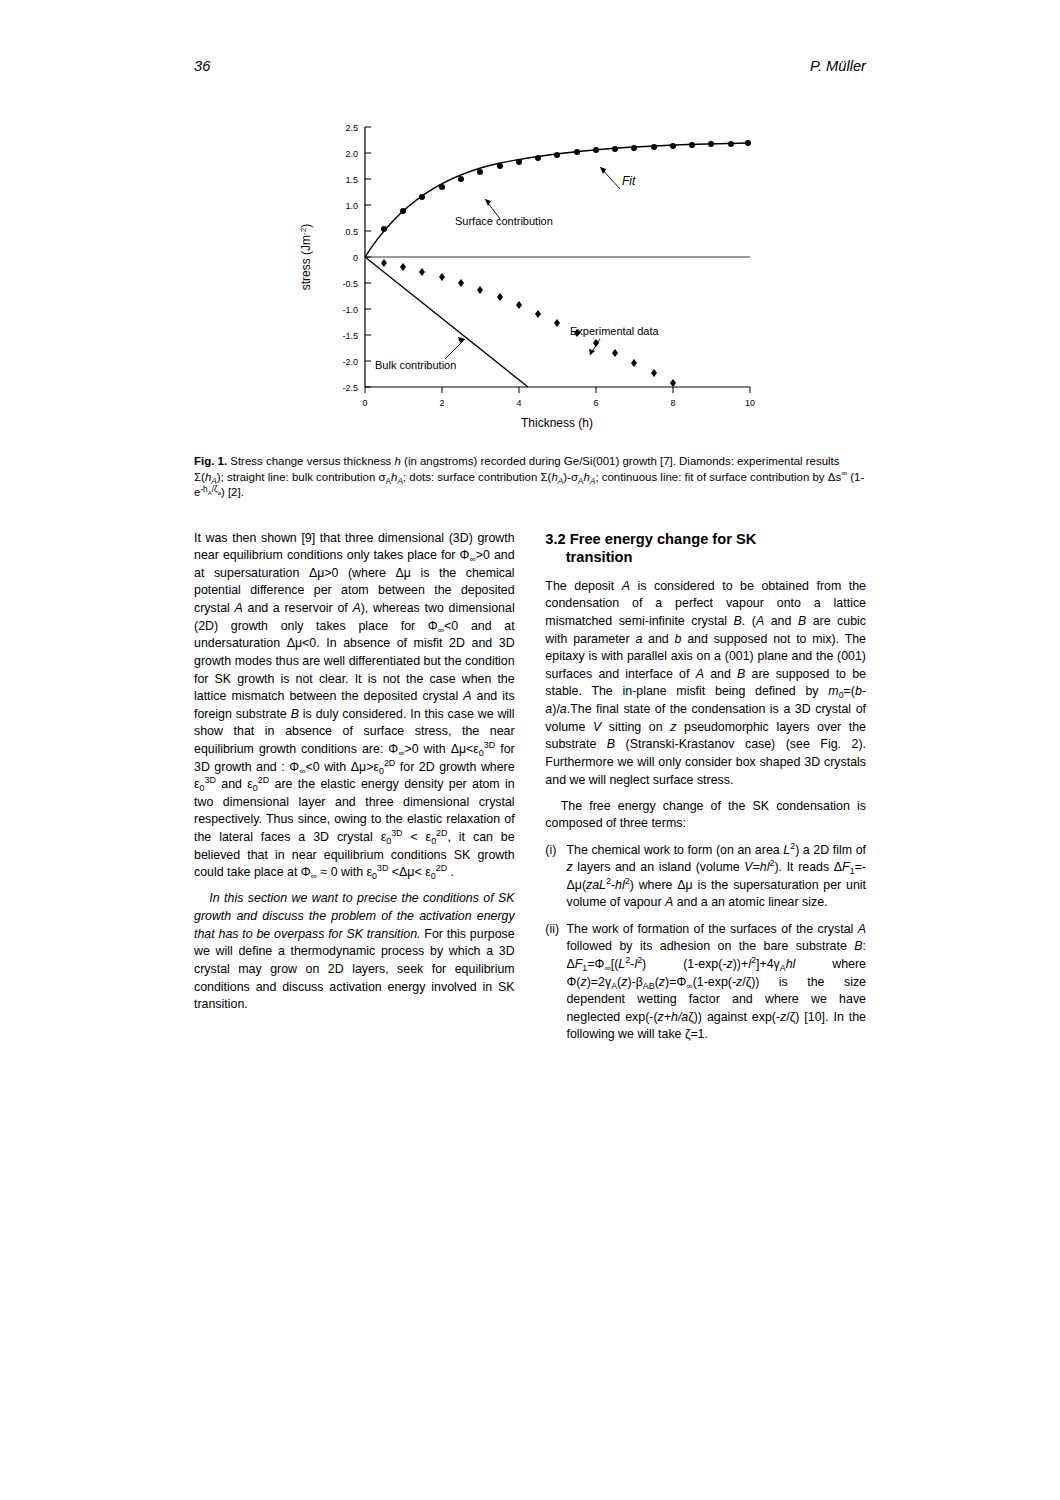36 P. Müller
2.5 2.0 1.5 1.0 0.5 0 -0.5 -1.0 -1.5 -2.0 -2.5 0 2 4 6 8 10 Thickness (h) stress (Jm-2) Fit Surface contribution Experimental data Bulk contribution
Fig. 1. Stress change versus thickness h (in angstroms) recorded during Ge/Si(001) growth [7]. Diamonds: experimental results Σ(hA); straight line: bulk contribution σAhA; dots: surface contribution Σ(hA)-σAhA; continuous line: fit of surface contribution by Δs∞ (1-e-hA/ζa) [2].
It was then shown [9] that three dimensional (3D) growth near equilibrium conditions only takes place for Φ∞>0 and at supersaturation Δμ>0 (where Δμ is the chemical potential difference per atom between the deposited crystal A and a reservoir of A), whereas two dimensional (2D) growth only takes place for Φ∞<0 and at undersaturation Δμ<0. In absence of misfit 2D and 3D growth modes thus are well differentiated but the condition for SK growth is not clear. It is not the case when the lattice mismatch between the deposited crystal A and its foreign substrate B is duly considered. In this case we will show that in absence of surface stress, the near equilibrium growth conditions are: Φ∞>0 with Δμ<ε03D for 3D growth and : Φ∞<0 with Δμ>ε02D for 2D growth where ε03D and ε02D are the elastic energy density per atom in two dimensional layer and three dimensional crystal respectively. Thus since, owing to the elastic relaxation of the lateral faces a 3D crystal ε03D < ε02D, it can be believed that in near equilibrium conditions SK growth could take place at Φ∞ ≈ 0 with ε03D <Δμ< ε02D .
In this section we want to precise the conditions of SK growth and discuss the problem of the activation energy that has to be overpass for SK transition. For this purpose we will define a thermodynamic process by which a 3D crystal may grow on 2D layers, seek for equilibrium conditions and discuss activation energy involved in SK transition.
3.2 Free energy change for SK
transition
The deposit A is considered to be obtained from the condensation of a perfect vapour onto a lattice mismatched semi-infinite crystal B. (A and B are cubic with parameter a and b and supposed not to mix). The epitaxy is with parallel axis on a (001) plane and the (001) surfaces and interface of A and B are supposed to be stable. The in-plane misfit being defined by m0=(b-a)/a.The final state of the condensation is a 3D crystal of volume V sitting on z pseudomorphic layers over the substrate B (Stranski-Krastanov case) (see Fig. 2). Furthermore we will only consider box shaped 3D crystals and we will neglect surface stress.
The free energy change of the SK condensation is composed of three terms:
(i)
The chemical work to form (on an area L2) a 2D film of z layers and an island (volume V=hl2). It reads ΔF1=-Δμ(zaL2-hl2) where Δμ is the supersaturation per unit volume of vapour A and a an atomic linear size.
(ii)
The work of formation of the surfaces of the crystal A followed by its adhesion on the bare substrate B: ΔF1=Φ∞[(L2-l2) (1-exp(-z))+l2]+4γAhl where Φ(z)=2γA(z)-βAB(z)=Φ∞(1-exp(-z/ζ)) is the size dependent wetting factor and where we have neglected exp(-(z+h/aζ)) against exp(-z/ζ) [10]. In the following we will take ζ=1.